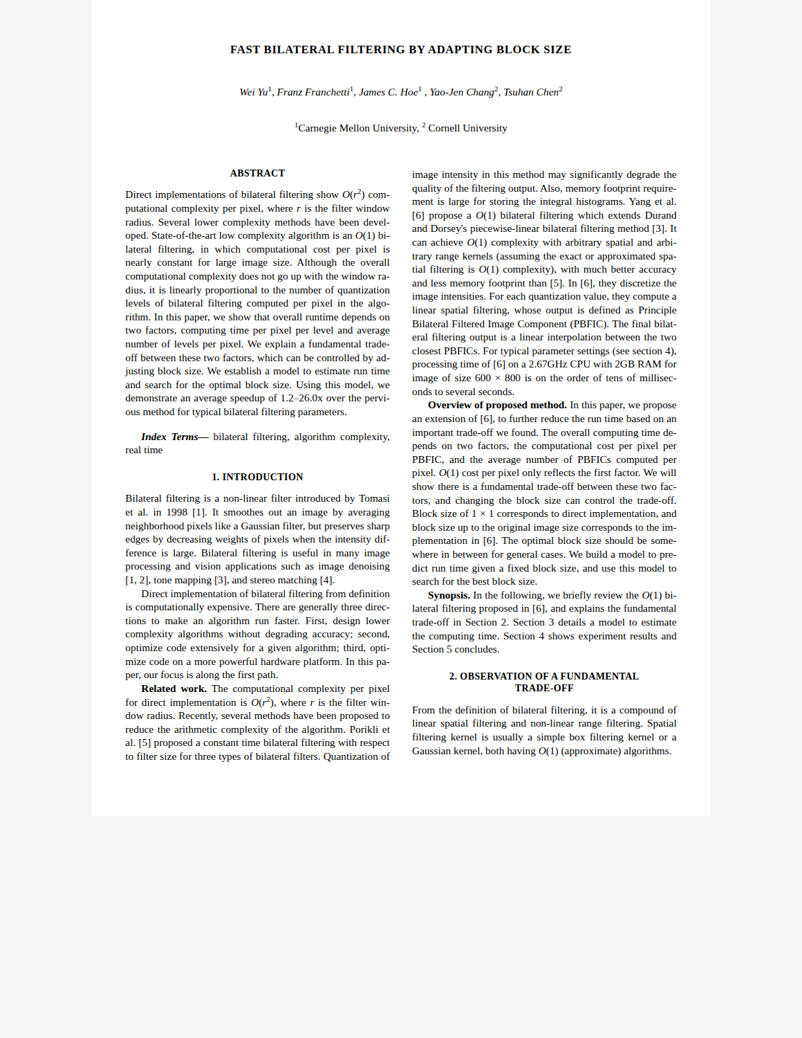FAST BILATERAL FILTERING BY ADAPTING BLOCK SIZE
Wei Yu1, Franz Franchetti1, James C. Hoe1 , Yao-Jen Chang2, Tsuhan Chen2
1Carnegie Mellon University, 2 Cornell University
ABSTRACT
Direct implementations of bilateral filtering show O(r2) computational complexity per pixel, where r is the filter window radius. Several lower complexity methods have been developed. State-of-the-art low complexity algorithm is an O(1) bilateral filtering, in which computational cost per pixel is nearly constant for large image size. Although the overall computational complexity does not go up with the window radius, it is linearly proportional to the number of quantization levels of bilateral filtering computed per pixel in the algorithm. In this paper, we show that overall runtime depends on two factors, computing time per pixel per level and average number of levels per pixel. We explain a fundamental trade-off between these two factors, which can be controlled by adjusting block size. We establish a model to estimate run time and search for the optimal block size. Using this model, we demonstrate an average speedup of 1.2–26.0x over the pervious method for typical bilateral filtering parameters.
Index Terms— bilateral filtering, algorithm complexity, real time
1. INTRODUCTION
Bilateral filtering is a non-linear filter introduced by Tomasi et al. in 1998 [1]. It smoothes out an image by averaging neighborhood pixels like a Gaussian filter, but preserves sharp edges by decreasing weights of pixels when the intensity difference is large. Bilateral filtering is useful in many image processing and vision applications such as image denoising [1, 2], tone mapping [3], and stereo matching [4].
Direct implementation of bilateral filtering from definition is computationally expensive. There are generally three directions to make an algorithm run faster. First, design lower complexity algorithms without degrading accuracy; second, optimize code extensively for a given algorithm; third, optimize code on a more powerful hardware platform. In this paper, our focus is along the first path.
Related work. The computational complexity per pixel for direct implementation is O(r2), where r is the filter window radius. Recently, several methods have been proposed to reduce the arithmetic complexity of the algorithm. Porikli et al. [5] proposed a constant time bilateral filtering with respect to filter size for three types of bilateral filters. Quantization of image intensity in this method may significantly degrade the quality of the filtering output. Also, memory footprint requirement is large for storing the integral histograms. Yang et al. [6] propose a O(1) bilateral filtering which extends Durand and Dorsey's piecewise-linear bilateral filtering method [3]. It can achieve O(1) complexity with arbitrary spatial and arbitrary range kernels (assuming the exact or approximated spatial filtering is O(1) complexity), with much better accuracy and less memory footprint than [5]. In [6], they discretize the image intensities. For each quantization value, they compute a linear spatial filtering, whose output is defined as Principle Bilateral Filtered Image Component (PBFIC). The final bilateral filtering output is a linear interpolation between the two closest PBFICs. For typical parameter settings (see section 4), processing time of [6] on a 2.67GHz CPU with 2GB RAM for image of size 600 × 800 is on the order of tens of milliseconds to several seconds.
Overview of proposed method. In this paper, we propose an extension of [6], to further reduce the run time based on an important trade-off we found. The overall computing time depends on two factors, the computational cost per pixel per PBFIC, and the average number of PBFICs computed per pixel. O(1) cost per pixel only reflects the first factor. We will show there is a fundamental trade-off between these two factors, and changing the block size can control the trade-off. Block size of 1 × 1 corresponds to direct implementation, and block size up to the original image size corresponds to the implementation in [6]. The optimal block size should be somewhere in between for general cases. We build a model to predict run time given a fixed block size, and use this model to search for the best block size.
Synopsis. In the following, we briefly review the O(1) bilateral filtering proposed in [6], and explains the fundamental trade-off in Section 2. Section 3 details a model to estimate the computing time. Section 4 shows experiment results and Section 5 concludes.
2. OBSERVATION OF A FUNDAMENTAL
TRADE-OFF
From the definition of bilateral filtering, it is a compound of linear spatial filtering and non-linear range filtering. Spatial filtering kernel is usually a simple box filtering kernel or a Gaussian kernel, both having O(1) (approximate) algorithms.